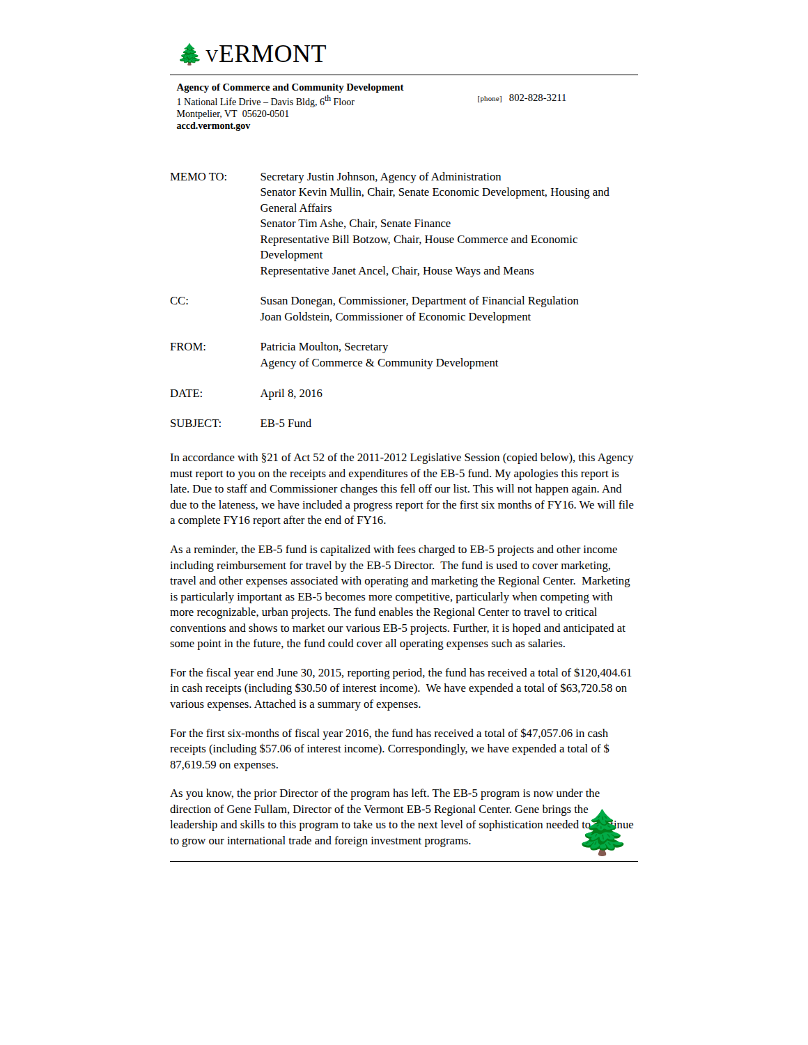🌲 VERMONT
Agency of Commerce and Community Development
1 National Life Drive – Davis Bldg, 6th Floor
Montpelier, VT 05620-0501
accd.vermont.gov
[phone] 802-828-3211
MEMO TO:
Secretary Justin Johnson, Agency of Administration
Senator Kevin Mullin, Chair, Senate Economic Development, Housing and General Affairs
Senator Tim Ashe, Chair, Senate Finance
Representative Bill Botzow, Chair, House Commerce and Economic Development
Representative Janet Ancel, Chair, House Ways and Means
CC:
Susan Donegan, Commissioner, Department of Financial Regulation
Joan Goldstein, Commissioner of Economic Development
FROM:
Patricia Moulton, Secretary
Agency of Commerce & Community Development
DATE:
April 8, 2016
SUBJECT:
EB-5 Fund
In accordance with §21 of Act 52 of the 2011-2012 Legislative Session (copied below), this Agency must report to you on the receipts and expenditures of the EB-5 fund. My apologies this report is late. Due to staff and Commissioner changes this fell off our list. This will not happen again. And due to the lateness, we have included a progress report for the first six months of FY16. We will file a complete FY16 report after the end of FY16.
As a reminder, the EB-5 fund is capitalized with fees charged to EB-5 projects and other income including reimbursement for travel by the EB-5 Director. The fund is used to cover marketing, travel and other expenses associated with operating and marketing the Regional Center. Marketing is particularly important as EB-5 becomes more competitive, particularly when competing with more recognizable, urban projects. The fund enables the Regional Center to travel to critical conventions and shows to market our various EB-5 projects. Further, it is hoped and anticipated at some point in the future, the fund could cover all operating expenses such as salaries.
For the fiscal year end June 30, 2015, reporting period, the fund has received a total of $120,404.61 in cash receipts (including $30.50 of interest income). We have expended a total of $63,720.58 on various expenses. Attached is a summary of expenses.
For the first six-months of fiscal year 2016, the fund has received a total of $47,057.06 in cash receipts (including $57.06 of interest income). Correspondingly, we have expended a total of $ 87,619.59 on expenses.
As you know, the prior Director of the program has left. The EB-5 program is now under the direction of Gene Fullam, Director of the Vermont EB-5 Regional Center. Gene brings the leadership and skills to this program to take us to the next level of sophistication needed to continue to grow our international trade and foreign investment programs.
🌲